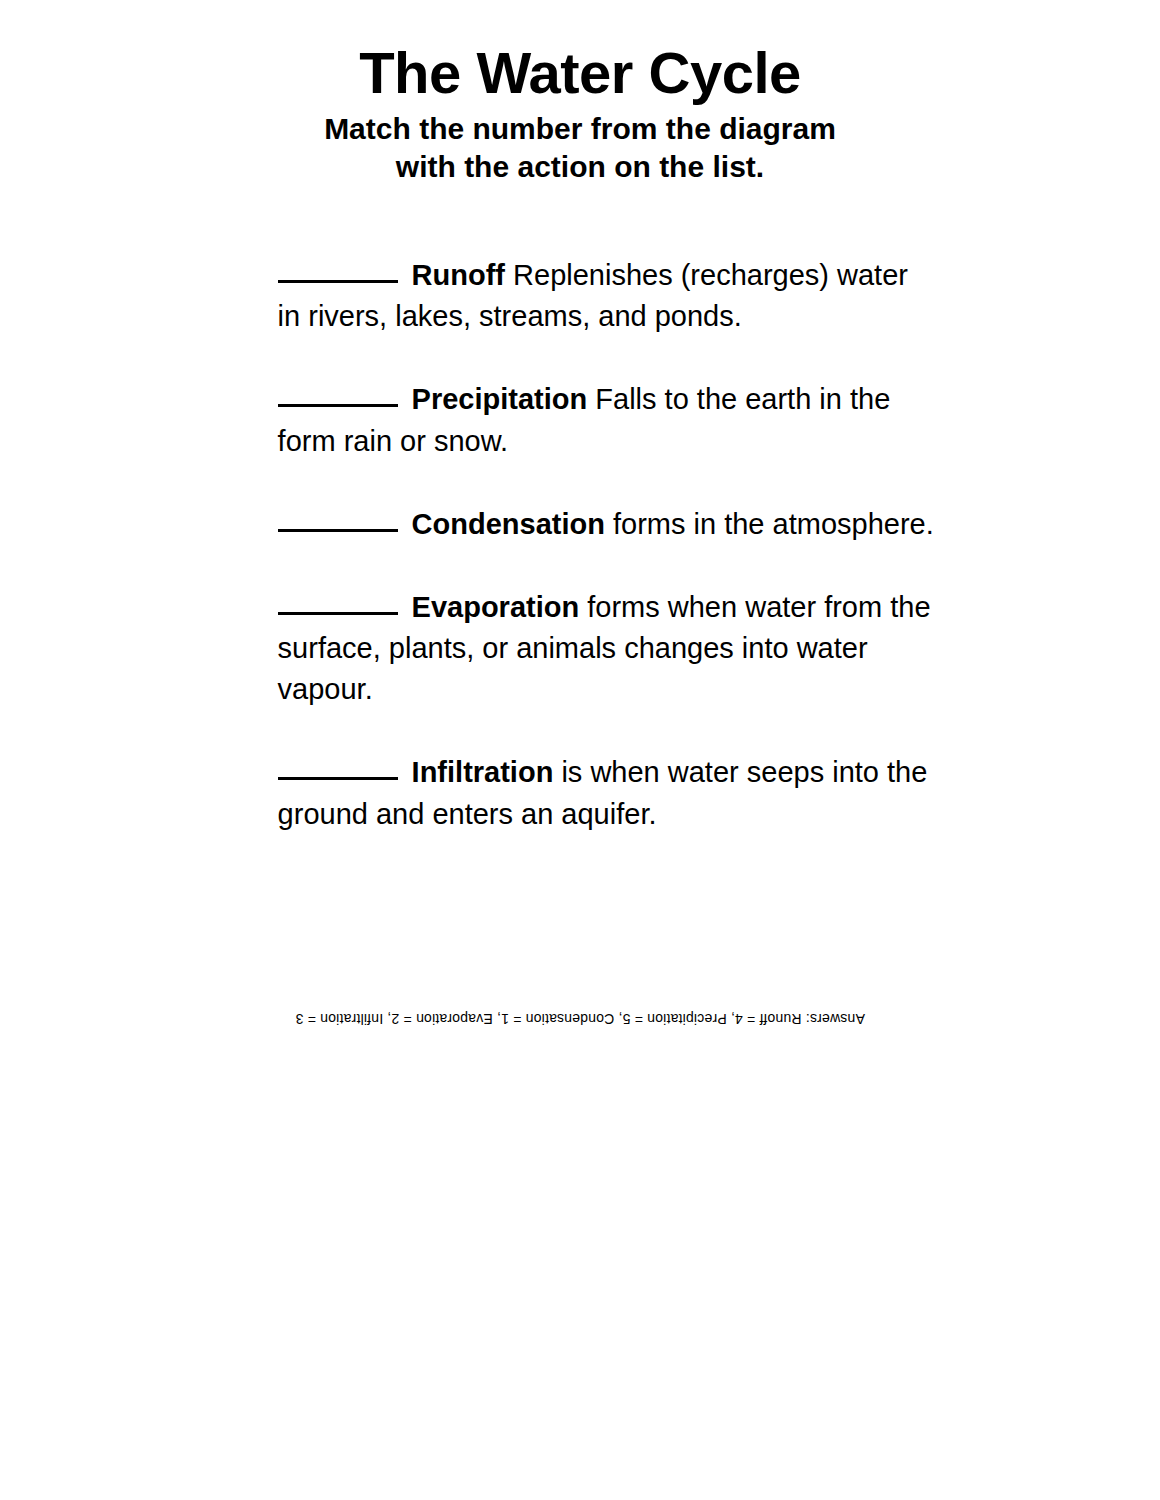The Water Cycle
Match the number from the diagram
with the action on the list.
Runoff Replenishes (recharges) water in rivers, lakes, streams, and ponds.
Precipitation Falls to the earth in the form rain or snow.
Condensation forms in the atmosphere.
Evaporation forms when water from the surface, plants, or animals changes into water vapour.
Infiltration is when water seeps into the ground and enters an aquifer.
Answers: Runoff = 4, Precipitation = 5, Condensation = 1, Evaporation = 2, Infiltration = 3